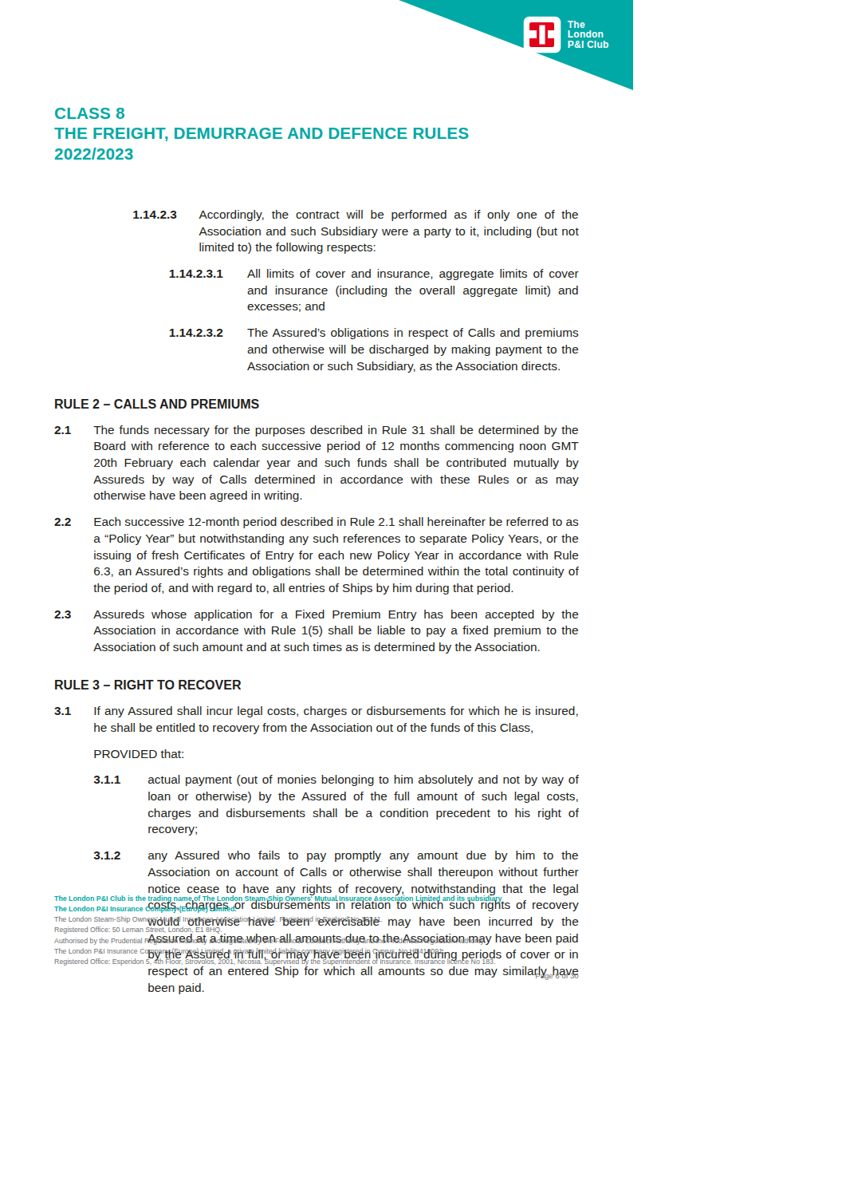The London P&I Club
CLASS 8
THE FREIGHT, DEMURRAGE AND DEFENCE RULES
2022/2023
1.14.2.3
Accordingly, the contract will be performed as if only one of the Association and such Subsidiary were a party to it, including (but not limited to) the following respects:
1.14.2.3.1
All limits of cover and insurance, aggregate limits of cover and insurance (including the overall aggregate limit) and excesses; and
1.14.2.3.2
The Assured’s obligations in respect of Calls and premiums and otherwise will be discharged by making payment to the Association or such Subsidiary, as the Association directs.
RULE 2 – CALLS AND PREMIUMS
2.1
The funds necessary for the purposes described in Rule 31 shall be determined by the Board with reference to each successive period of 12 months commencing noon GMT 20th February each calendar year and such funds shall be contributed mutually by Assureds by way of Calls determined in accordance with these Rules or as may otherwise have been agreed in writing.
2.2
Each successive 12-month period described in Rule 2.1 shall hereinafter be referred to as a “Policy Year” but notwithstanding any such references to separate Policy Years, or the issuing of fresh Certificates of Entry for each new Policy Year in accordance with Rule 6.3, an Assured’s rights and obligations shall be determined within the total continuity of the period of, and with regard to, all entries of Ships by him during that period.
2.3
Assureds whose application for a Fixed Premium Entry has been accepted by the Association in accordance with Rule 1(5) shall be liable to pay a fixed premium to the Association of such amount and at such times as is determined by the Association.
RULE 3 – RIGHT TO RECOVER
3.1
If any Assured shall incur legal costs, charges or disbursements for which he is insured, he shall be entitled to recovery from the Association out of the funds of this Class,
PROVIDED that:
3.1.1
actual payment (out of monies belonging to him absolutely and not by way of loan or otherwise) by the Assured of the full amount of such legal costs, charges and disbursements shall be a condition precedent to his right of recovery;
3.1.2
any Assured who fails to pay promptly any amount due by him to the Association on account of Calls or otherwise shall thereupon without further notice cease to have any rights of recovery, notwithstanding that the legal costs, charges or disbursements in relation to which such rights of recovery would otherwise have been exercisable may have been incurred by the Assured at a time when all amounts due to the Association may have been paid by the Assured in full, or may have been incurred during periods of cover or in respect of an entered Ship for which all amounts so due may similarly have been paid.
The London P&I Club is the trading name of The London Steam-Ship Owners' Mutual Insurance Association Limited and its subsidiary
The London P&I Insurance Company (Europe) Limited.
The London Steam-Ship Owners' Mutual Insurance Association Limited. Registered in England No 10341.
Registered Office: 50 Leman Street, London, E1 8HQ.
Authorised by the Prudential Regulation Authority and regulated by the Financial Conduct Authority and the Prudential Regulation Authority.
The London P&I Insurance Company (Europe) Limited, a private limited liability company registered in Cyprus, No HE410091.
Registered Office: Esperidon 5, 4th Floor, Strovolos, 2001, Nicosia. Supervised by the Superintendent of Insurance. Insurance licence No 183.
Page 6 of 30